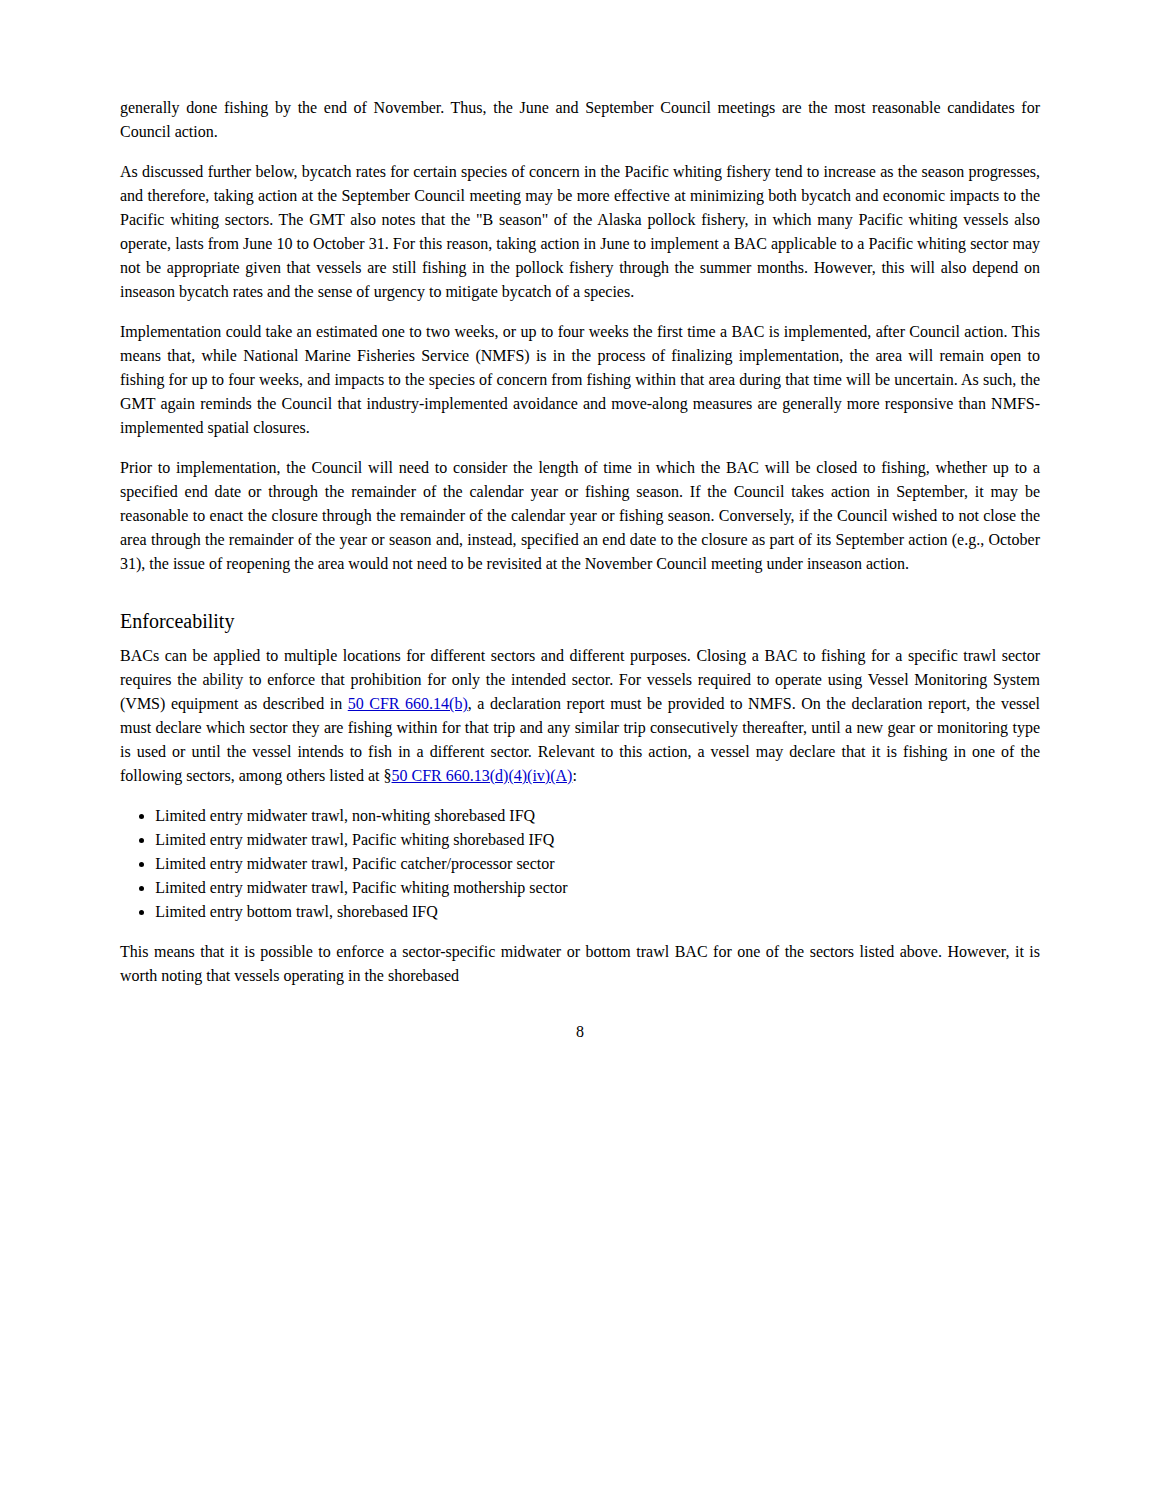generally done fishing by the end of November. Thus, the June and September Council meetings are the most reasonable candidates for Council action.
As discussed further below, bycatch rates for certain species of concern in the Pacific whiting fishery tend to increase as the season progresses, and therefore, taking action at the September Council meeting may be more effective at minimizing both bycatch and economic impacts to the Pacific whiting sectors. The GMT also notes that the "B season" of the Alaska pollock fishery, in which many Pacific whiting vessels also operate, lasts from June 10 to October 31. For this reason, taking action in June to implement a BAC applicable to a Pacific whiting sector may not be appropriate given that vessels are still fishing in the pollock fishery through the summer months. However, this will also depend on inseason bycatch rates and the sense of urgency to mitigate bycatch of a species.
Implementation could take an estimated one to two weeks, or up to four weeks the first time a BAC is implemented, after Council action. This means that, while National Marine Fisheries Service (NMFS) is in the process of finalizing implementation, the area will remain open to fishing for up to four weeks, and impacts to the species of concern from fishing within that area during that time will be uncertain. As such, the GMT again reminds the Council that industry-implemented avoidance and move-along measures are generally more responsive than NMFS-implemented spatial closures.
Prior to implementation, the Council will need to consider the length of time in which the BAC will be closed to fishing, whether up to a specified end date or through the remainder of the calendar year or fishing season. If the Council takes action in September, it may be reasonable to enact the closure through the remainder of the calendar year or fishing season. Conversely, if the Council wished to not close the area through the remainder of the year or season and, instead, specified an end date to the closure as part of its September action (e.g., October 31), the issue of reopening the area would not need to be revisited at the November Council meeting under inseason action.
Enforceability
BACs can be applied to multiple locations for different sectors and different purposes. Closing a BAC to fishing for a specific trawl sector requires the ability to enforce that prohibition for only the intended sector. For vessels required to operate using Vessel Monitoring System (VMS) equipment as described in 50 CFR 660.14(b), a declaration report must be provided to NMFS. On the declaration report, the vessel must declare which sector they are fishing within for that trip and any similar trip consecutively thereafter, until a new gear or monitoring type is used or until the vessel intends to fish in a different sector. Relevant to this action, a vessel may declare that it is fishing in one of the following sectors, among others listed at §50 CFR 660.13(d)(4)(iv)(A):
Limited entry midwater trawl, non-whiting shorebased IFQ
Limited entry midwater trawl, Pacific whiting shorebased IFQ
Limited entry midwater trawl, Pacific catcher/processor sector
Limited entry midwater trawl, Pacific whiting mothership sector
Limited entry bottom trawl, shorebased IFQ
This means that it is possible to enforce a sector-specific midwater or bottom trawl BAC for one of the sectors listed above. However, it is worth noting that vessels operating in the shorebased
8